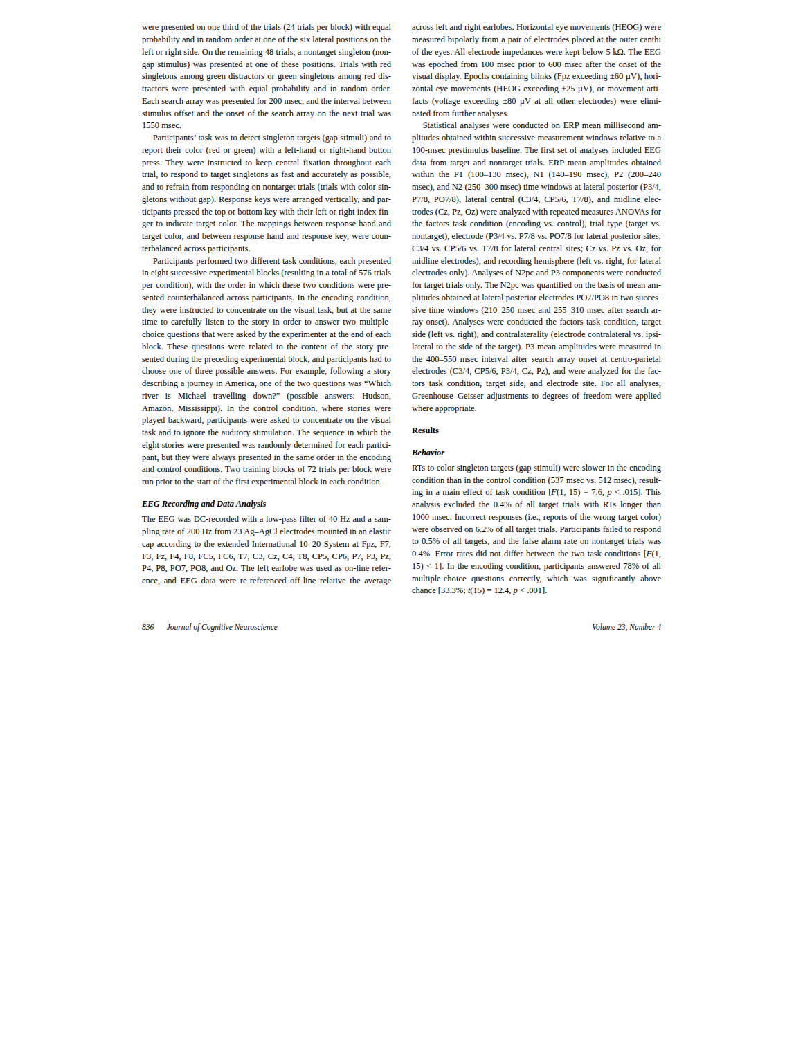were presented on one third of the trials (24 trials per block) with equal probability and in random order at one of the six lateral positions on the left or right side. On the remaining 48 trials, a nontarget singleton (nongap stimulus) was presented at one of these positions. Trials with red singletons among green distractors or green singletons among red distractors were presented with equal probability and in random order. Each search array was presented for 200 msec, and the interval between stimulus offset and the onset of the search array on the next trial was 1550 msec.
Participants’ task was to detect singleton targets (gap stimuli) and to report their color (red or green) with a left-hand or right-hand button press. They were instructed to keep central fixation throughout each trial, to respond to target singletons as fast and accurately as possible, and to refrain from responding on nontarget trials (trials with color singletons without gap). Response keys were arranged vertically, and participants pressed the top or bottom key with their left or right index finger to indicate target color. The mappings between response hand and target color, and between response hand and response key, were counterbalanced across participants.
Participants performed two different task conditions, each presented in eight successive experimental blocks (resulting in a total of 576 trials per condition), with the order in which these two conditions were presented counterbalanced across participants. In the encoding condition, they were instructed to concentrate on the visual task, but at the same time to carefully listen to the story in order to answer two multiple-choice questions that were asked by the experimenter at the end of each block. These questions were related to the content of the story presented during the preceding experimental block, and participants had to choose one of three possible answers. For example, following a story describing a journey in America, one of the two questions was “Which river is Michael travelling down?” (possible answers: Hudson, Amazon, Mississippi). In the control condition, where stories were played backward, participants were asked to concentrate on the visual task and to ignore the auditory stimulation. The sequence in which the eight stories were presented was randomly determined for each participant, but they were always presented in the same order in the encoding and control conditions. Two training blocks of 72 trials per block were run prior to the start of the first experimental block in each condition.
EEG Recording and Data Analysis
The EEG was DC-recorded with a low-pass filter of 40 Hz and a sampling rate of 200 Hz from 23 Ag–AgCl electrodes mounted in an elastic cap according to the extended International 10–20 System at Fpz, F7, F3, Fz, F4, F8, FC5, FC6, T7, C3, Cz, C4, T8, CP5, CP6, P7, P3, Pz, P4, P8, PO7, PO8, and Oz. The left earlobe was used as on-line reference, and EEG data were re-referenced off-line relative the average across left and right earlobes. Horizontal eye movements (HEOG) were measured bipolarly from a pair of electrodes placed at the outer canthi of the eyes. All electrode impedances were kept below 5 kΩ. The EEG was epoched from 100 msec prior to 600 msec after the onset of the visual display. Epochs containing blinks (Fpz exceeding ±60 µV), horizontal eye movements (HEOG exceeding ±25 µV), or movement artifacts (voltage exceeding ±80 µV at all other electrodes) were eliminated from further analyses.
Statistical analyses were conducted on ERP mean millisecond amplitudes obtained within successive measurement windows relative to a 100-msec prestimulus baseline. The first set of analyses included EEG data from target and nontarget trials. ERP mean amplitudes obtained within the P1 (100–130 msec), N1 (140–190 msec), P2 (200–240 msec), and N2 (250–300 msec) time windows at lateral posterior (P3/4, P7/8, PO7/8), lateral central (C3/4, CP5/6, T7/8), and midline electrodes (Cz, Pz, Oz) were analyzed with repeated measures ANOVAs for the factors task condition (encoding vs. control), trial type (target vs. nontarget), electrode (P3/4 vs. P7/8 vs. PO7/8 for lateral posterior sites; C3/4 vs. CP5/6 vs. T7/8 for lateral central sites; Cz vs. Pz vs. Oz, for midline electrodes), and recording hemisphere (left vs. right, for lateral electrodes only). Analyses of N2pc and P3 components were conducted for target trials only. The N2pc was quantified on the basis of mean amplitudes obtained at lateral posterior electrodes PO7/PO8 in two successive time windows (210–250 msec and 255–310 msec after search array onset). Analyses were conducted the factors task condition, target side (left vs. right), and contralaterality (electrode contralateral vs. ipsilateral to the side of the target). P3 mean amplitudes were measured in the 400–550 msec interval after search array onset at centro-parietal electrodes (C3/4, CP5/6, P3/4, Cz, Pz), and were analyzed for the factors task condition, target side, and electrode site. For all analyses, Greenhouse–Geisser adjustments to degrees of freedom were applied where appropriate.
Results
Behavior
RTs to color singleton targets (gap stimuli) were slower in the encoding condition than in the control condition (537 msec vs. 512 msec), resulting in a main effect of task condition [F(1, 15) = 7.6, p < .015]. This analysis excluded the 0.4% of all target trials with RTs longer than 1000 msec. Incorrect responses (i.e., reports of the wrong target color) were observed on 6.2% of all target trials. Participants failed to respond to 0.5% of all targets, and the false alarm rate on nontarget trials was 0.4%. Error rates did not differ between the two task conditions [F(1, 15) < 1]. In the encoding condition, participants answered 78% of all multiple-choice questions correctly, which was significantly above chance [33.3%; t(15) = 12.4, p < .001].
836 Journal of Cognitive Neuroscience
Volume 23, Number 4